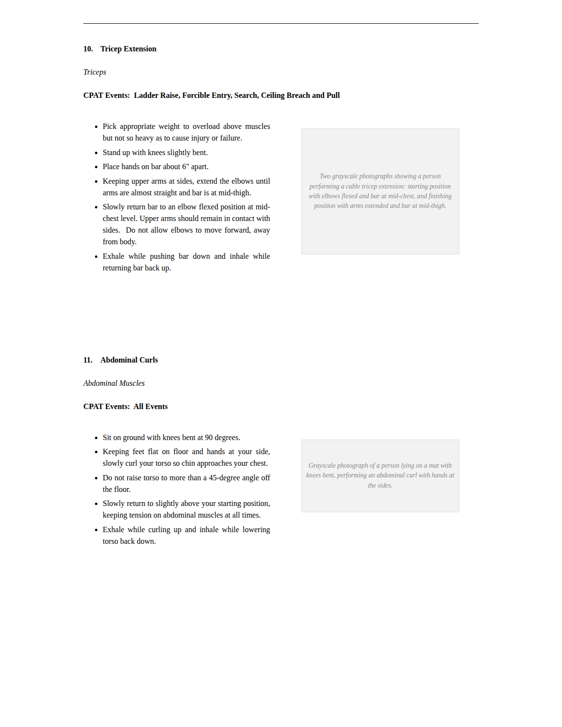10. Tricep Extension
Triceps
CPAT Events: Ladder Raise, Forcible Entry, Search, Ceiling Breach and Pull
Pick appropriate weight to overload above muscles but not so heavy as to cause injury or failure.
Stand up with knees slightly bent.
Place hands on bar about 6" apart.
Keeping upper arms at sides, extend the elbows until arms are almost straight and bar is at mid-thigh.
Slowly return bar to an elbow flexed position at mid-chest level. Upper arms should remain in contact with sides. Do not allow elbows to move forward, away from body.
Exhale while pushing bar down and inhale while returning bar back up.
Two grayscale photographs showing a person performing a cable tricep extension: starting position with elbows flexed and bar at mid-chest, and finishing position with arms extended and bar at mid-thigh.
11. Abdominal Curls
Abdominal Muscles
CPAT Events: All Events
Sit on ground with knees bent at 90 degrees.
Keeping feet flat on floor and hands at your side, slowly curl your torso so chin approaches your chest.
Do not raise torso to more than a 45-degree angle off the floor.
Slowly return to slightly above your starting position, keeping tension on abdominal muscles at all times.
Exhale while curling up and inhale while lowering torso back down.
Grayscale photograph of a person lying on a mat with knees bent, performing an abdominal curl with hands at the sides.